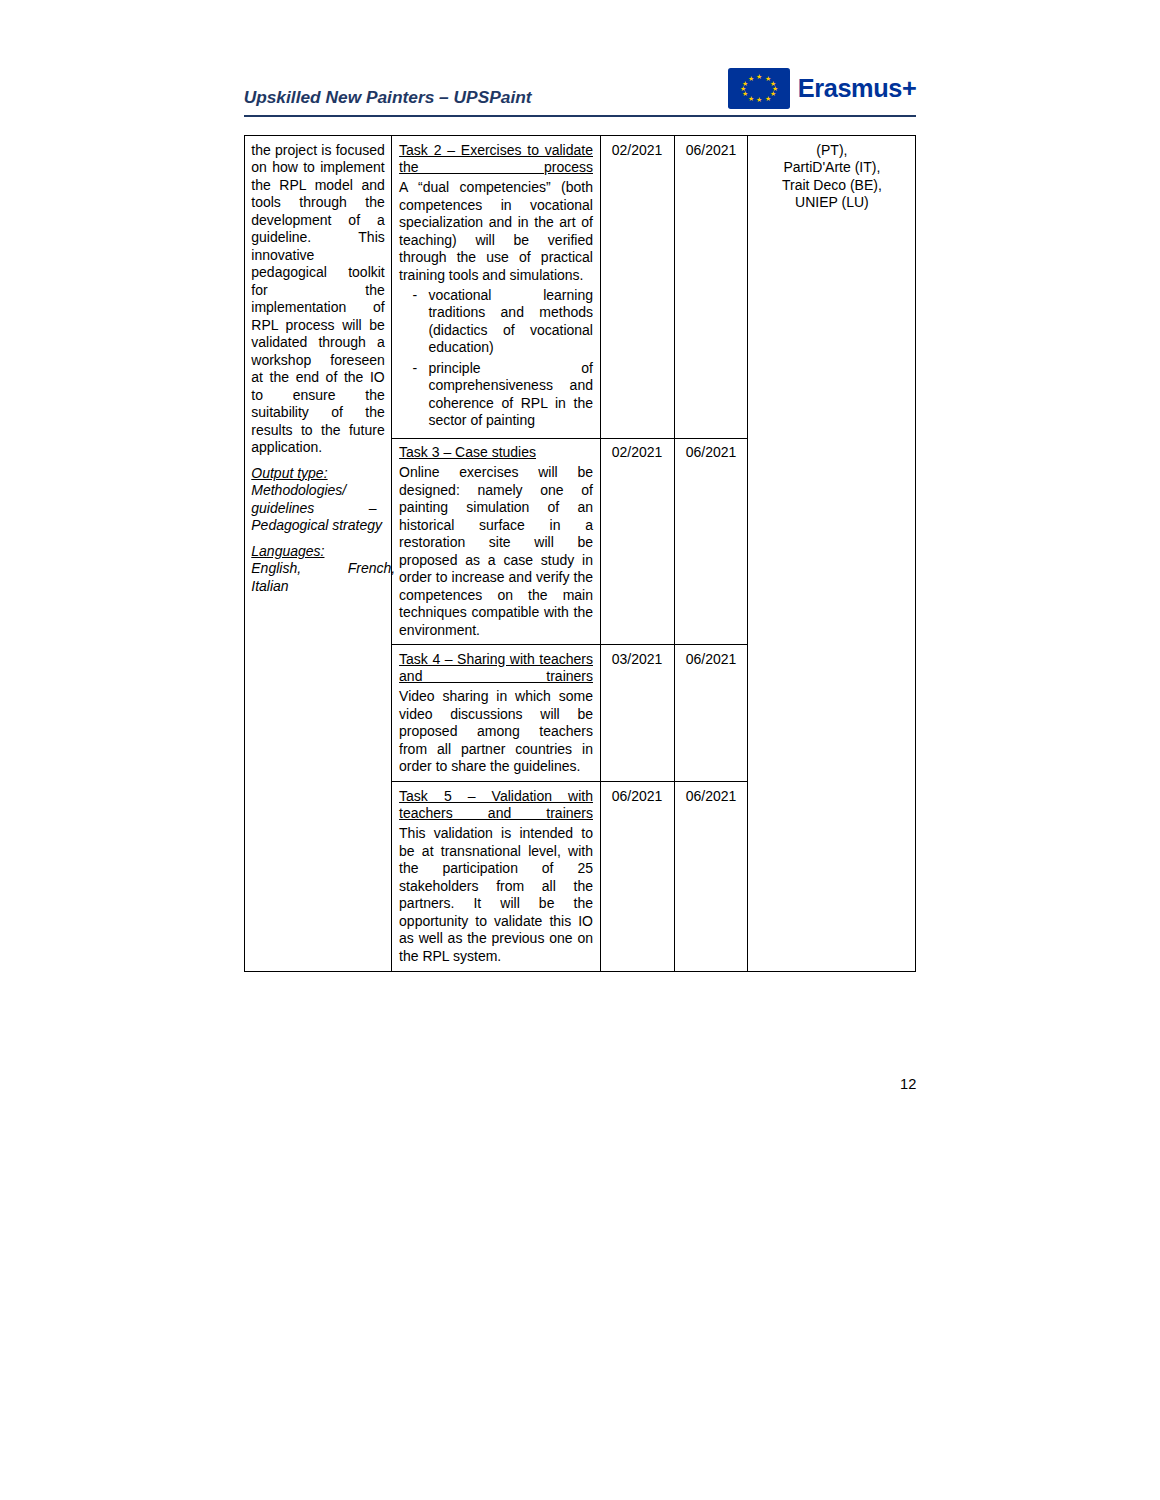Upskilled New Painters – UPSPaint
★ ★ ★ ★ ★ ★ ★ ★ ★ ★ ★ ★
Erasmus+
| the project is focused on how to implement the RPL model and tools through the development of a guideline. This innovative pedagogical toolkit for the implementation of RPL process will be validated through a workshop foreseen at the end of the IO to ensure the suitability of the results to the future application. Output type: Methodologies/ guidelines – Pedagogical strategy Languages: English, French, Italian | Task 2 – Exercises to validate the process A “dual competencies” (both competences in vocational specialization and in the art of teaching) will be verified through the use of practical training tools and simulations. vocational learning traditions and methods (didactics of vocational education) principle of comprehensiveness and coherence of RPL in the sector of painting | 02/2021 | 06/2021 | (PT), PartiD'Arte (IT), Trait Deco (BE), UNIEP (LU) |
| Task 3 – Case studies Online exercises will be designed: namely one of painting simulation of an historical surface in a restoration site will be proposed as a case study in order to increase and verify the competences on the main techniques compatible with the environment. | 02/2021 | 06/2021 |
| Task 4 – Sharing with teachers and trainers Video sharing in which some video discussions will be proposed among teachers from all partner countries in order to share the guidelines. | 03/2021 | 06/2021 |
| Task 5 – Validation with teachers and trainers This validation is intended to be at transnational level, with the participation of 25 stakeholders from all the partners. It will be the opportunity to validate this IO as well as the previous one on the RPL system. | 06/2021 | 06/2021 |
12